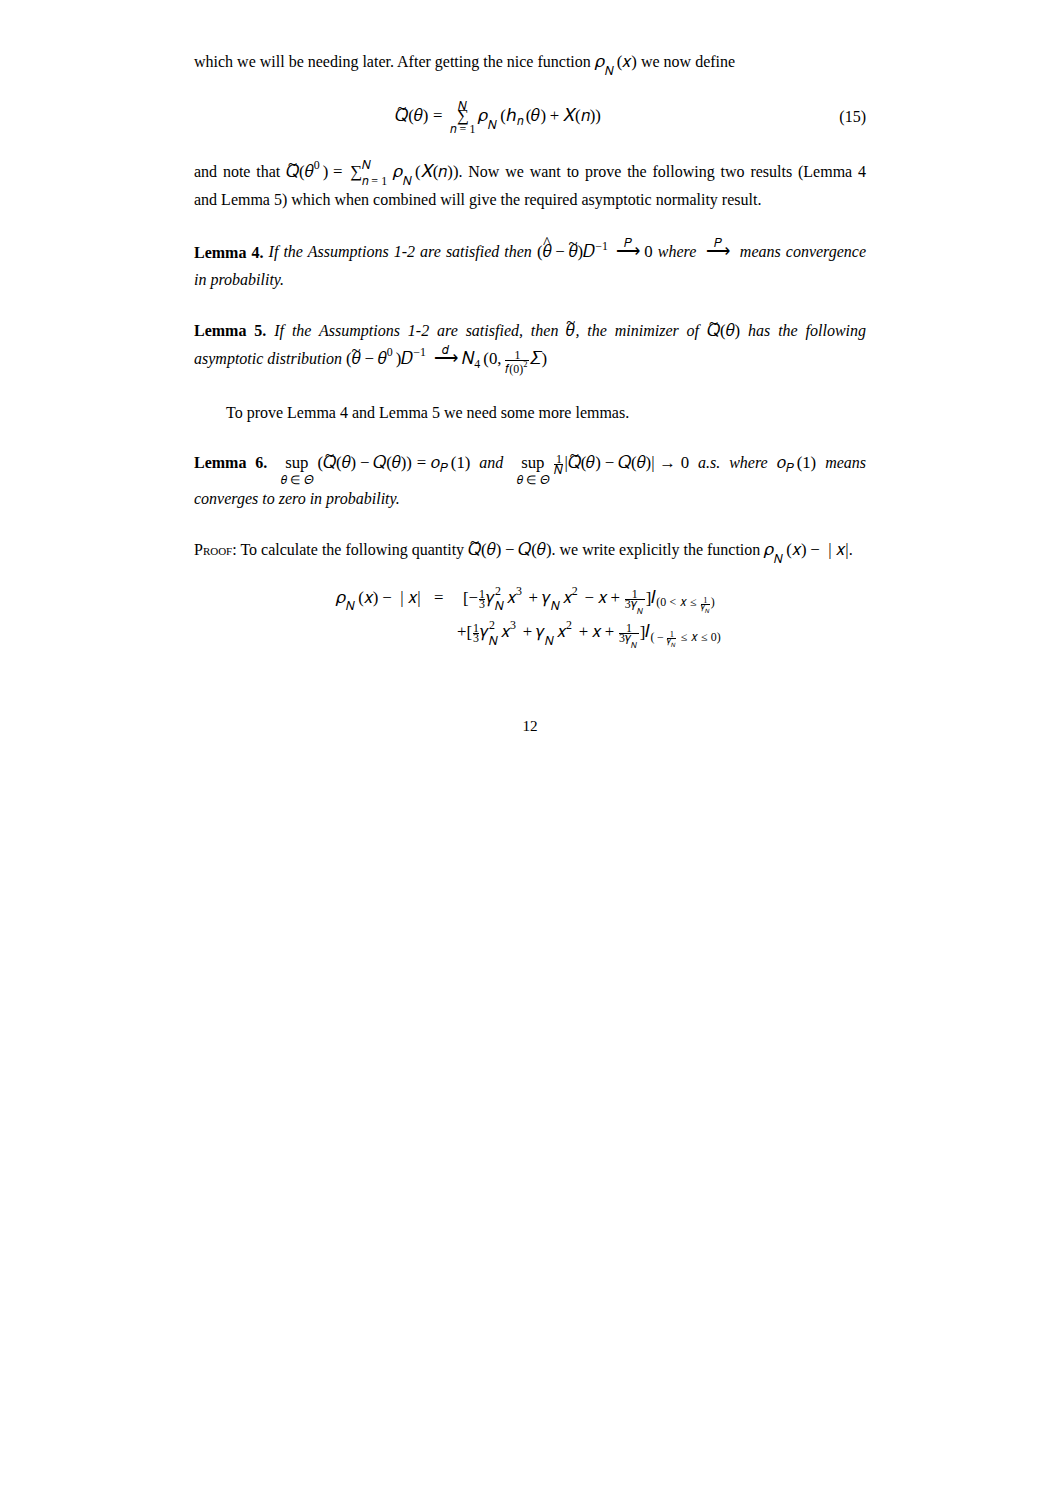which we will be needing later. After getting the nice function ρN(x) we now define
Q~ (θ) = ∑ n=1 N ρN ( hn(θ) + X(n) )
(15)
and note that Q~(θ0)=∑n=1NρN(X(n)). Now we want to prove the following two results (Lemma 4 and Lemma 5) which when combined will give the required asymptotic normality result.
Lemma 4. If the Assumptions 1-2 are satisfied then (θ^−θ~)D−1⟶P0 where ⟶P means convergence in probability.
Lemma 5. If the Assumptions 1-2 are satisfied, then θ~, the minimizer of Q~(θ) has the following asymptotic distribution (θ~−θ0)D−1⟶dN4(0,1f(0)2Σ)
To prove Lemma 4 and Lemma 5 we need some more lemmas.
Lemma 6. supθ∈Θ (Q~(θ)−Q(θ)) = oP(1) and supθ∈Θ 1N |Q~(θ)−Q(θ)| →0 a.s. where oP(1) means converges to zero in probability.
Proof: To calculate the following quantity Q~(θ)−Q(θ). we write explicitly the function ρN(x)−|x|.
ρN(x)−|x| = [ −13γN2x3 +γNx2 −x +13γN ] I(0<x≤1γN) + [ 13γN2x3 +γNx2 +x +13γN ] I(−1γN≤x≤0)
12